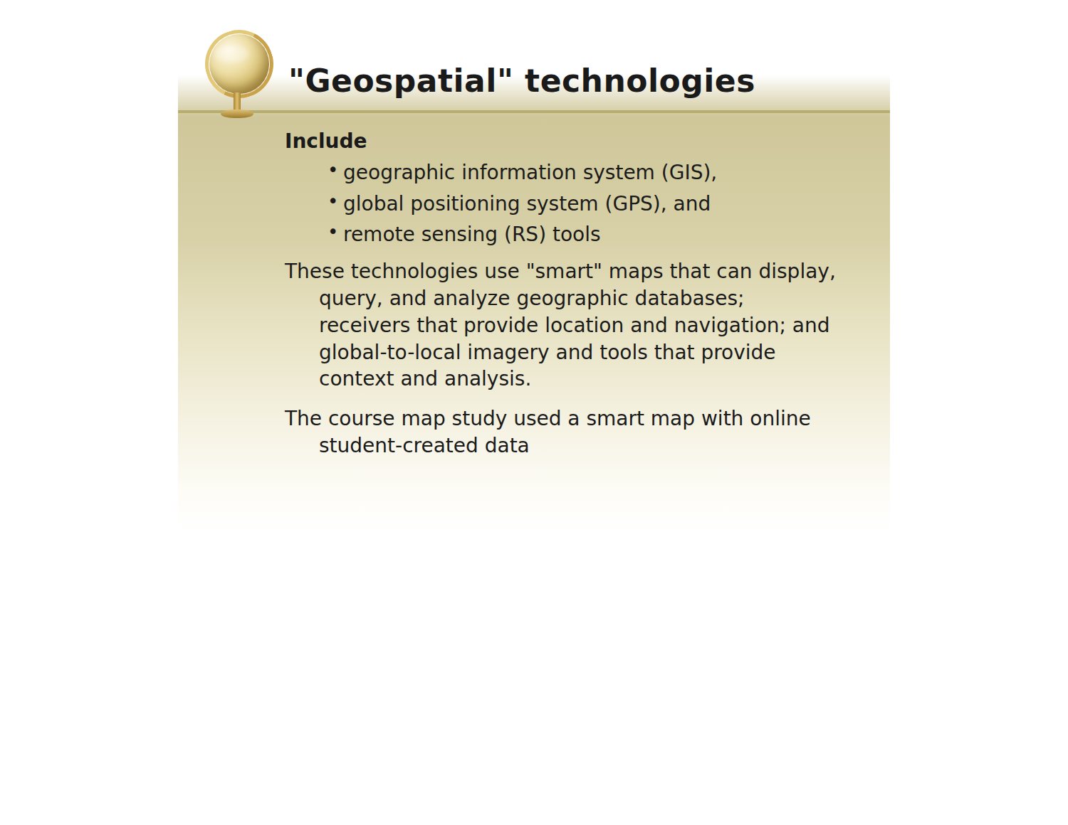"Geospatial" technologies
Include
geographic information system (GIS),
global positioning system (GPS), and
remote sensing (RS) tools
These technologies use "smart" maps that can display, query, and analyze geographic databases; receivers that provide location and navigation; and global-to-local imagery and tools that provide context and analysis.
The course map study used a smart map with online student-created data